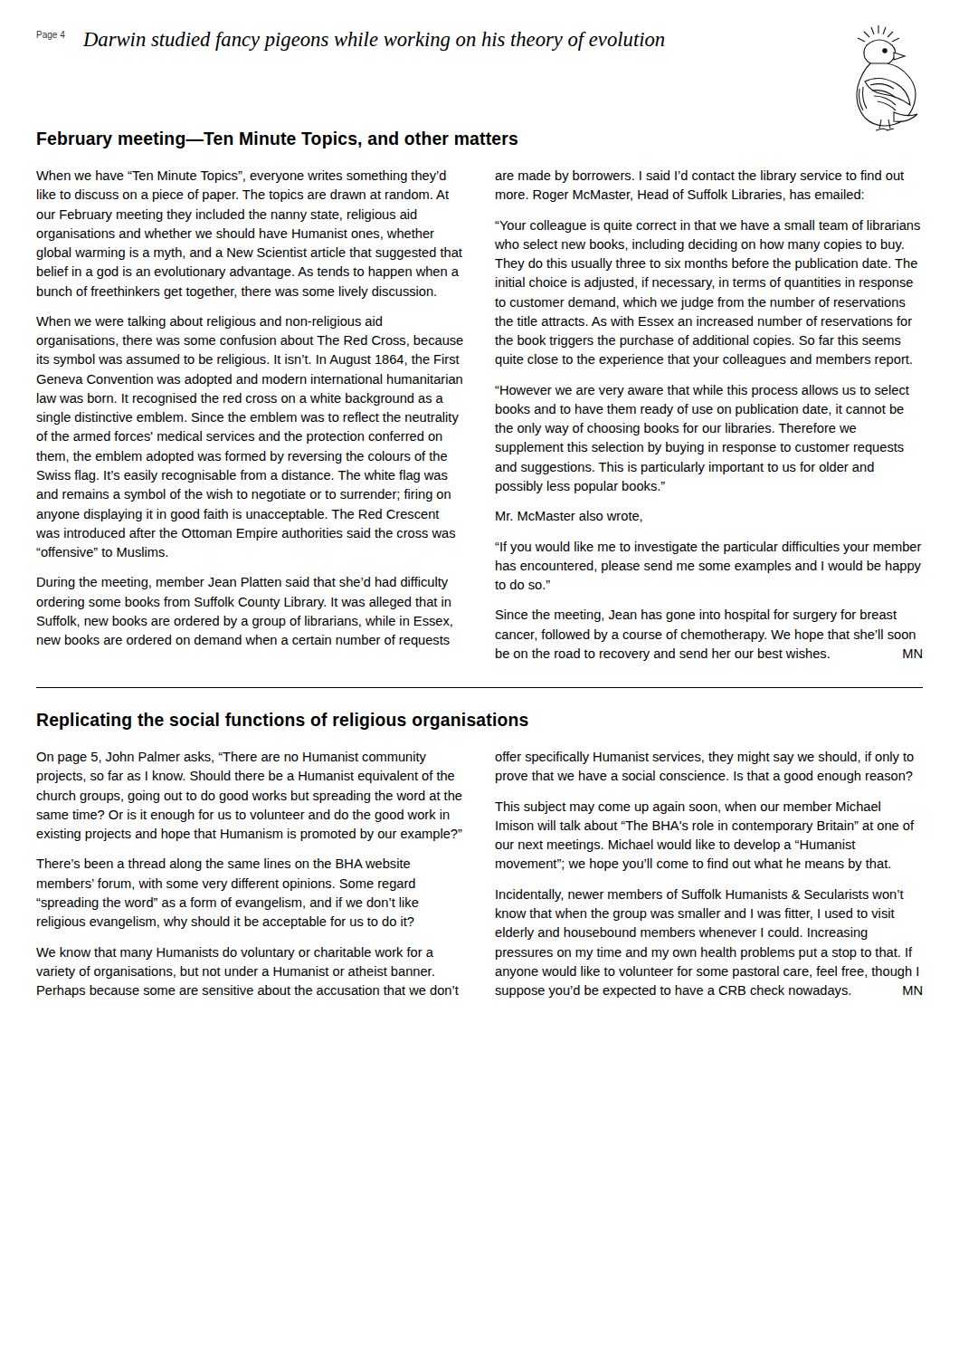Page 4
Darwin studied fancy pigeons while working on his theory of evolution
February meeting—Ten Minute Topics, and other matters
When we have “Ten Minute Topics”, everyone writes something they’d like to discuss on a piece of paper. The topics are drawn at random. At our February meeting they included the nanny state, religious aid organisations and whether we should have Humanist ones, whether global warming is a myth, and a New Scientist article that suggested that belief in a god is an evolutionary advantage. As tends to happen when a bunch of freethinkers get together, there was some lively discussion.
When we were talking about religious and non-religious aid organisations, there was some confusion about The Red Cross, because its symbol was assumed to be religious. It isn’t. In August 1864, the First Geneva Convention was adopted and modern international humanitarian law was born. It recognised the red cross on a white background as a single distinctive emblem. Since the emblem was to reflect the neutrality of the armed forces' medical services and the protection conferred on them, the emblem adopted was formed by reversing the colours of the Swiss flag. It’s easily recognisable from a distance. The white flag was and remains a symbol of the wish to negotiate or to surrender; firing on anyone displaying it in good faith is unacceptable. The Red Crescent was introduced after the Ottoman Empire authorities said the cross was “offensive” to Muslims.
During the meeting, member Jean Platten said that she’d had difficulty ordering some books from Suffolk County Library. It was alleged that in Suffolk, new books are ordered by a group of librarians, while in Essex, new books are ordered on demand when a certain number of requests are made by borrowers. I said I’d contact the library service to find out more. Roger McMaster, Head of Suffolk Libraries, has emailed:
“Your colleague is quite correct in that we have a small team of librarians who select new books, including deciding on how many copies to buy. They do this usually three to six months before the publication date. The initial choice is adjusted, if necessary, in terms of quantities in response to customer demand, which we judge from the number of reservations the title attracts. As with Essex an increased number of reservations for the book triggers the purchase of additional copies. So far this seems quite close to the experience that your colleagues and members report.
“However we are very aware that while this process allows us to select books and to have them ready of use on publication date, it cannot be the only way of choosing books for our libraries. Therefore we supplement this selection by buying in response to customer requests and suggestions. This is particularly important to us for older and possibly less popular books.”
Mr. McMaster also wrote,
“If you would like me to investigate the particular difficulties your member has encountered, please send me some examples and I would be happy to do so.”
Since the meeting, Jean has gone into hospital for surgery for breast cancer, followed by a course of chemotherapy. We hope that she’ll soon be on the road to recovery and send her our best wishes. MN
Replicating the social functions of religious organisations
On page 5, John Palmer asks, “There are no Humanist community projects, so far as I know. Should there be a Humanist equivalent of the church groups, going out to do good works but spreading the word at the same time? Or is it enough for us to volunteer and do the good work in existing projects and hope that Humanism is promoted by our example?”
There’s been a thread along the same lines on the BHA website members’ forum, with some very different opinions. Some regard “spreading the word” as a form of evangelism, and if we don’t like religious evangelism, why should it be acceptable for us to do it?
We know that many Humanists do voluntary or charitable work for a variety of organisations, but not under a Humanist or atheist banner. Perhaps because some are sensitive about the accusation that we don’t offer specifically Humanist services, they might say we should, if only to prove that we have a social conscience. Is that a good enough reason?
This subject may come up again soon, when our member Michael Imison will talk about “The BHA's role in contemporary Britain” at one of our next meetings. Michael would like to develop a “Humanist movement”; we hope you’ll come to find out what he means by that.
Incidentally, newer members of Suffolk Humanists & Secularists won’t know that when the group was smaller and I was fitter, I used to visit elderly and housebound members whenever I could. Increasing pressures on my time and my own health problems put a stop to that. If anyone would like to volunteer for some pastoral care, feel free, though I suppose you’d be expected to have a CRB check nowadays. MN